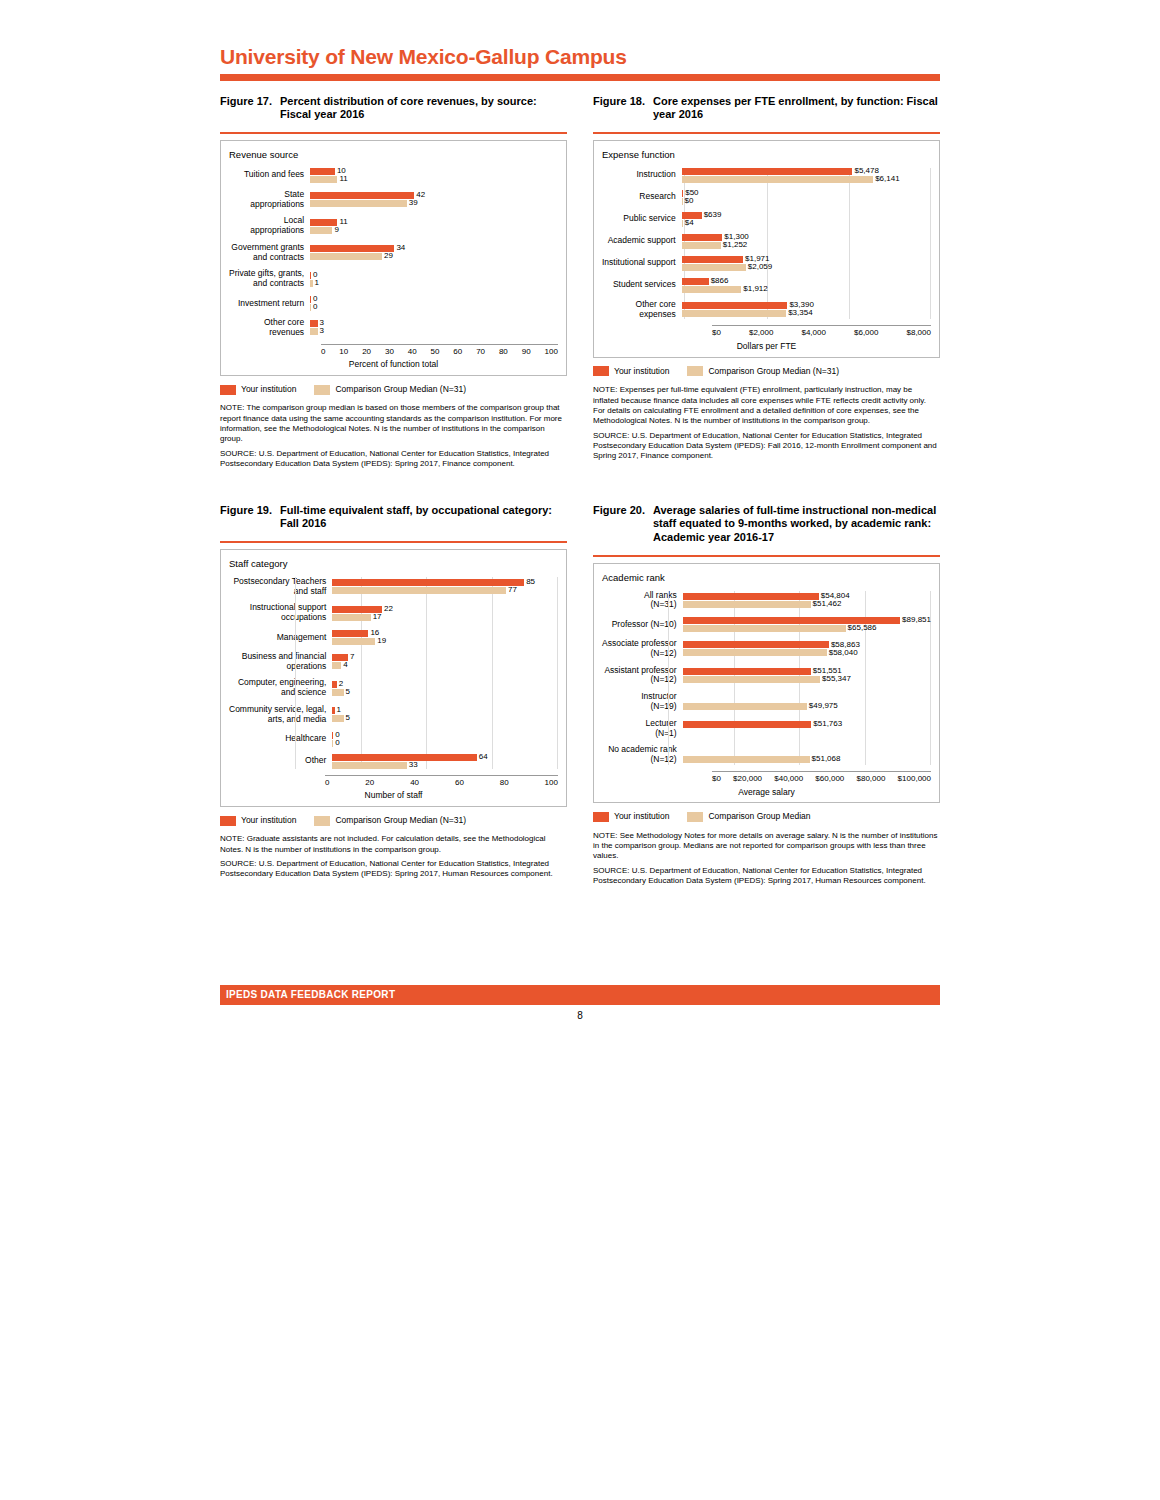University of New Mexico-Gallup Campus
Figure 17. Percent distribution of core revenues, by source: Fiscal year 2016
Revenue source
Tuition and fees
10
11
State appropriations
42
39
Local appropriations
11
9
Government grants and contracts
34
29
Private gifts, grants, and contracts
0
1
Investment return
0
0
Other core revenues
3
3
0102030405060708090100
Percent of function total
Your institution Comparison Group Median (N=31)
NOTE: The comparison group median is based on those members of the comparison group that report finance data using the same accounting standards as the comparison institution. For more information, see the Methodological Notes. N is the number of institutions in the comparison group. SOURCE: U.S. Department of Education, National Center for Education Statistics, Integrated Postsecondary Education Data System (IPEDS): Spring 2017, Finance component.
Figure 18. Core expenses per FTE enrollment, by function: Fiscal year 2016
Expense function
Instruction
$5,478
$6,141
Research
$50
$0
Public service
$639
$4
Academic support
$1,300
$1,252
Institutional support
$1,971
$2,059
Student services
$866
$1,912
Other core expenses
$3,390
$3,354
$0$2,000$4,000$6,000$8,000
Dollars per FTE
Your institution Comparison Group Median (N=31)
NOTE: Expenses per full-time equivalent (FTE) enrollment, particularly instruction, may be inflated because finance data includes all core expenses while FTE reflects credit activity only. For details on calculating FTE enrollment and a detailed definition of core expenses, see the Methodological Notes. N is the number of institutions in the comparison group. SOURCE: U.S. Department of Education, National Center for Education Statistics, Integrated Postsecondary Education Data System (IPEDS): Fall 2016, 12-month Enrollment component and Spring 2017, Finance component.
Figure 19. Full-time equivalent staff, by occupational category: Fall 2016
Staff category
Postsecondary Teachers and staff
85
77
Instructional support occupations
22
17
Management
16
19
Business and financial operations
7
4
Computer, engineering, and science
2
5
Community service, legal, arts, and media
1
5
Healthcare
0
0
Other
64
33
020406080100
Number of staff
Your institution Comparison Group Median (N=31)
NOTE: Graduate assistants are not included. For calculation details, see the Methodological Notes. N is the number of institutions in the comparison group. SOURCE: U.S. Department of Education, National Center for Education Statistics, Integrated Postsecondary Education Data System (IPEDS): Spring 2017, Human Resources component.
Figure 20. Average salaries of full-time instructional non-medical staff equated to 9-months worked, by academic rank: Academic year 2016-17
Academic rank
All ranks (N=31)
$54,804
$51,462
Professor (N=10)
$89,851
$65,586
Associate professor (N=12)
$58,863
$58,040
Assistant professor (N=12)
$51,551
$55,347
Instructor (N=19)
$49,975
Lecturer (N=1)
$51,763
No academic rank (N=12)
$51,068
$0$20,000$40,000$60,000$80,000$100,000
Average salary
Your institution Comparison Group Median
NOTE: See Methodology Notes for more details on average salary. N is the number of institutions in the comparison group. Medians are not reported for comparison groups with less than three values. SOURCE: U.S. Department of Education, National Center for Education Statistics, Integrated Postsecondary Education Data System (IPEDS): Spring 2017, Human Resources component.
IPEDS DATA FEEDBACK REPORT
8